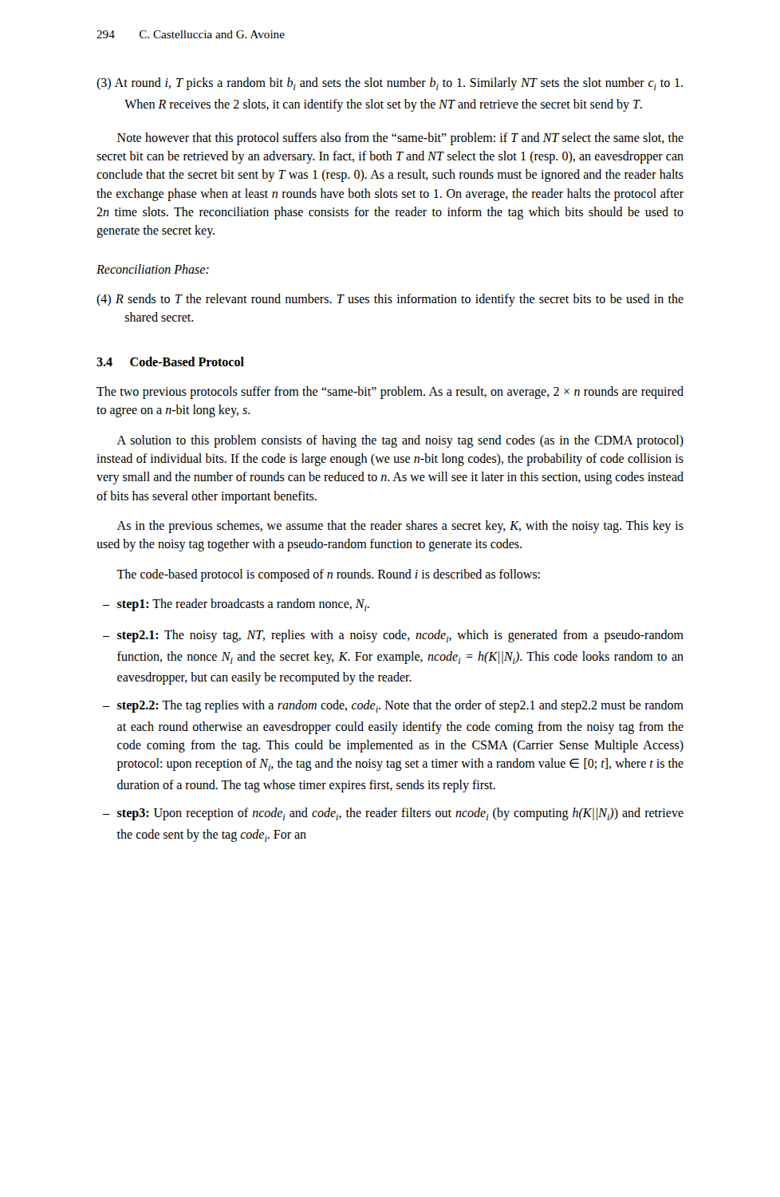294 C. Castelluccia and G. Avoine
(3) At round i, T picks a random bit bi and sets the slot number bi to 1. Similarly NT sets the slot number ci to 1. When R receives the 2 slots, it can identify the slot set by the NT and retrieve the secret bit send by T.
Note however that this protocol suffers also from the “same-bit” problem: if T and NT select the same slot, the secret bit can be retrieved by an adversary. In fact, if both T and NT select the slot 1 (resp. 0), an eavesdropper can conclude that the secret bit sent by T was 1 (resp. 0). As a result, such rounds must be ignored and the reader halts the exchange phase when at least n rounds have both slots set to 1. On average, the reader halts the protocol after 2n time slots. The reconciliation phase consists for the reader to inform the tag which bits should be used to generate the secret key.
Reconciliation Phase:
(4) R sends to T the relevant round numbers. T uses this information to identify the secret bits to be used in the shared secret.
3.4 Code-Based Protocol
The two previous protocols suffer from the “same-bit” problem. As a result, on average, 2 × n rounds are required to agree on a n-bit long key, s.
A solution to this problem consists of having the tag and noisy tag send codes (as in the CDMA protocol) instead of individual bits. If the code is large enough (we use n-bit long codes), the probability of code collision is very small and the number of rounds can be reduced to n. As we will see it later in this section, using codes instead of bits has several other important benefits.
As in the previous schemes, we assume that the reader shares a secret key, K, with the noisy tag. This key is used by the noisy tag together with a pseudo-random function to generate its codes.
The code-based protocol is composed of n rounds. Round i is described as follows:
step1: The reader broadcasts a random nonce, Ni.
step2.1: The noisy tag, NT, replies with a noisy code, ncodei, which is generated from a pseudo-random function, the nonce Ni and the secret key, K. For example, ncodei = h(K||Ni). This code looks random to an eavesdropper, but can easily be recomputed by the reader.
step2.2: The tag replies with a random code, codei. Note that the order of step2.1 and step2.2 must be random at each round otherwise an eavesdropper could easily identify the code coming from the noisy tag from the code coming from the tag. This could be implemented as in the CSMA (Carrier Sense Multiple Access) protocol: upon reception of Ni, the tag and the noisy tag set a timer with a random value ∈ [0; t], where t is the duration of a round. The tag whose timer expires first, sends its reply first.
step3: Upon reception of ncodei and codei, the reader filters out ncodei (by computing h(K||Ni)) and retrieve the code sent by the tag codei. For an